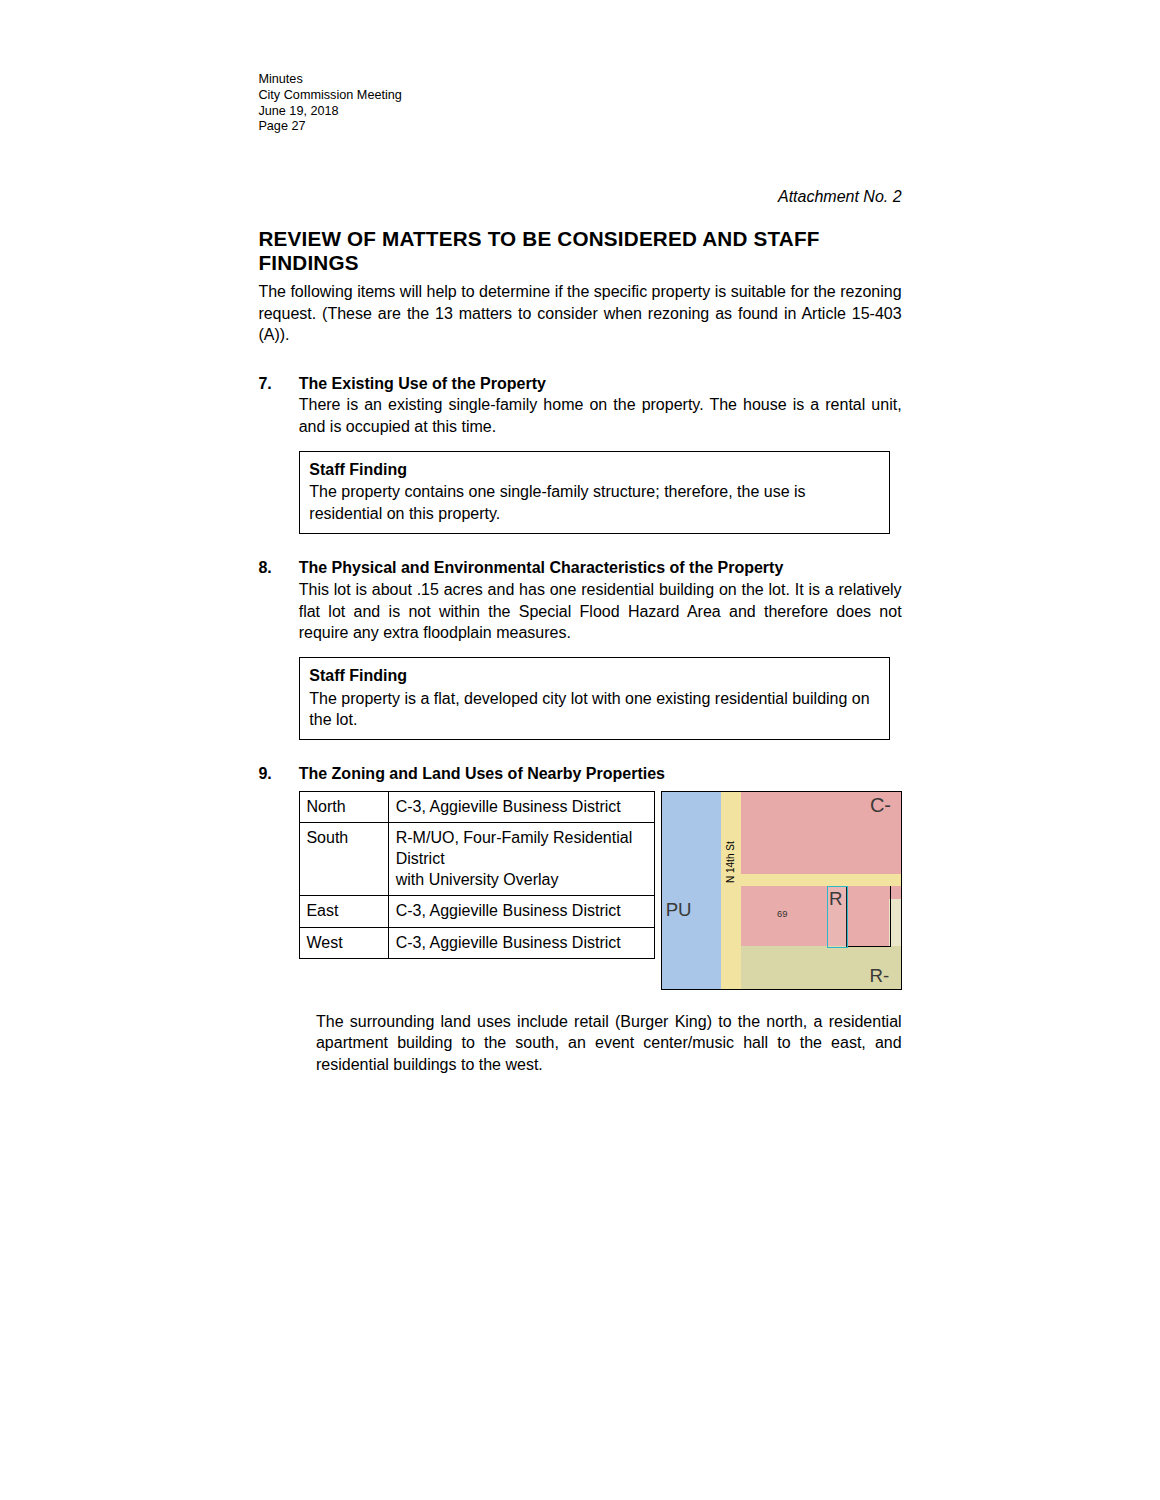Minutes
City Commission Meeting
June 19, 2018
Page 27
Attachment No. 2
REVIEW OF MATTERS TO BE CONSIDERED AND STAFF FINDINGS
The following items will help to determine if the specific property is suitable for the rezoning request. (These are the 13 matters to consider when rezoning as found in Article 15-403 (A)).
7.
The Existing Use of the Property
There is an existing single-family home on the property. The house is a rental unit, and is occupied at this time.
Staff Finding The property contains one single-family structure; therefore, the use is residential on this property.
8.
The Physical and Environmental Characteristics of the Property
This lot is about .15 acres and has one residential building on the lot. It is a relatively flat lot and is not within the Special Flood Hazard Area and therefore does not require any extra floodplain measures.
Staff Finding The property is a flat, developed city lot with one existing residential building on the lot.
9.
The Zoning and Land Uses of Nearby Properties
| North | C-3, Aggieville Business District |
| South | R-M/UO, Four-Family Residential District with University Overlay |
| East | C-3, Aggieville Business District |
| West | C-3, Aggieville Business District |
C-
PU
R
R-
N 14th St
69
The surrounding land uses include retail (Burger King) to the north, a residential apartment building to the south, an event center/music hall to the east, and residential buildings to the west.